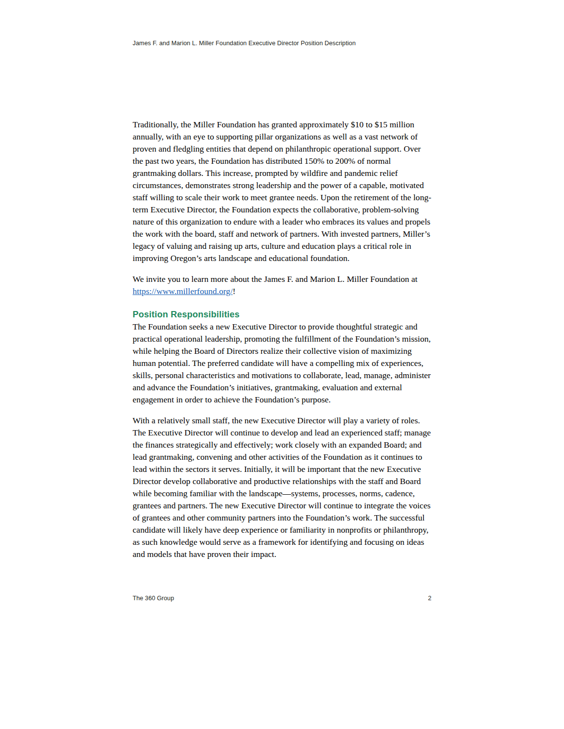James F. and Marion L. Miller Foundation Executive Director Position Description
Traditionally, the Miller Foundation has granted approximately $10 to $15 million annually, with an eye to supporting pillar organizations as well as a vast network of proven and fledgling entities that depend on philanthropic operational support. Over the past two years, the Foundation has distributed 150% to 200% of normal grantmaking dollars. This increase, prompted by wildfire and pandemic relief circumstances, demonstrates strong leadership and the power of a capable, motivated staff willing to scale their work to meet grantee needs. Upon the retirement of the long-term Executive Director, the Foundation expects the collaborative, problem-solving nature of this organization to endure with a leader who embraces its values and propels the work with the board, staff and network of partners. With invested partners, Miller’s legacy of valuing and raising up arts, culture and education plays a critical role in improving Oregon’s arts landscape and educational foundation.
We invite you to learn more about the James F. and Marion L. Miller Foundation at https://www.millerfound.org/!
Position Responsibilities
The Foundation seeks a new Executive Director to provide thoughtful strategic and practical operational leadership, promoting the fulfillment of the Foundation’s mission, while helping the Board of Directors realize their collective vision of maximizing human potential. The preferred candidate will have a compelling mix of experiences, skills, personal characteristics and motivations to collaborate, lead, manage, administer and advance the Foundation’s initiatives, grantmaking, evaluation and external engagement in order to achieve the Foundation’s purpose.
With a relatively small staff, the new Executive Director will play a variety of roles. The Executive Director will continue to develop and lead an experienced staff; manage the finances strategically and effectively; work closely with an expanded Board; and lead grantmaking, convening and other activities of the Foundation as it continues to lead within the sectors it serves. Initially, it will be important that the new Executive Director develop collaborative and productive relationships with the staff and Board while becoming familiar with the landscape—systems, processes, norms, cadence, grantees and partners. The new Executive Director will continue to integrate the voices of grantees and other community partners into the Foundation’s work. The successful candidate will likely have deep experience or familiarity in nonprofits or philanthropy, as such knowledge would serve as a framework for identifying and focusing on ideas and models that have proven their impact.
The 360 Group 2